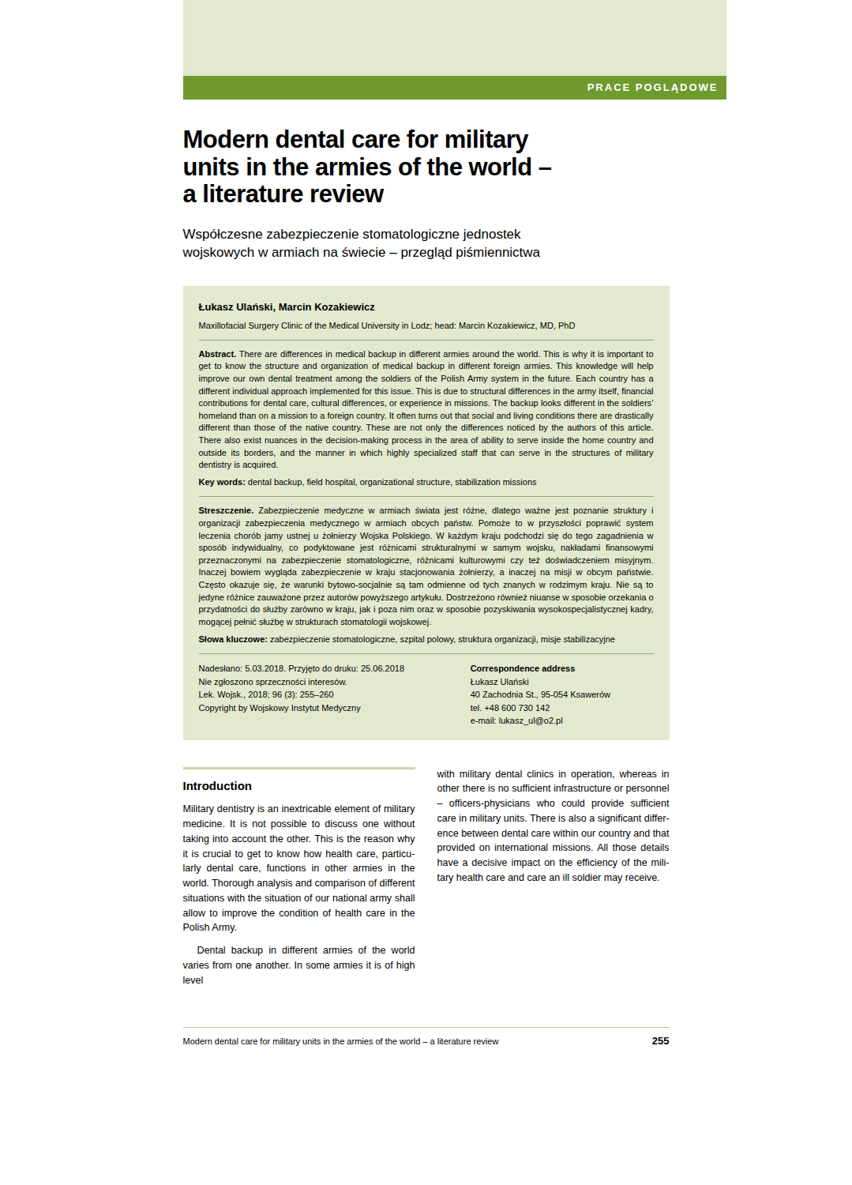PRACE POGLĄDOWE
Modern dental care for military
units in the armies of the world –
a literature review
Współczesne zabezpieczenie stomatologiczne jednostek
wojskowych w armiach na świecie – przegląd piśmiennictwa
Łukasz Ulański, Marcin Kozakiewicz
Maxillofacial Surgery Clinic of the Medical University in Lodz; head: Marcin Kozakiewicz, MD, PhD
Abstract. There are differences in medical backup in different armies around the world. This is why it is important to get to know the structure and organization of medical backup in different foreign armies. This knowledge will help improve our own dental treatment among the soldiers of the Polish Army system in the future. Each country has a different individual approach implemented for this issue. This is due to structural differences in the army itself, financial contributions for dental care, cultural differences, or experience in missions. The backup looks different in the soldiers’ homeland than on a mission to a foreign country. It often turns out that social and living conditions there are drastically different than those of the native country. These are not only the differences noticed by the authors of this article. There also exist nuances in the decision-making process in the area of ability to serve inside the home country and outside its borders, and the manner in which highly specialized staff that can serve in the structures of military dentistry is acquired.
Key words: dental backup, field hospital, organizational structure, stabilization missions
Streszczenie. Zabezpieczenie medyczne w armiach świata jest różne, dlatego ważne jest poznanie struktury i organizacji zabezpieczenia medycznego w armiach obcych państw. Pomoże to w przyszłości poprawić system leczenia chorób jamy ustnej u żołnierzy Wojska Polskiego. W każdym kraju podchodzi się do tego zagadnienia w sposób indywidualny, co podyktowane jest różnicami strukturalnymi w samym wojsku, nakładami finansowymi przeznaczonymi na zabezpieczenie stomatologiczne, różnicami kulturowymi czy też doświadczeniem misyjnym. Inaczej bowiem wygląda zabezpieczenie w kraju stacjonowania żołnierzy, a inaczej na misji w obcym państwie. Często okazuje się, że warunki bytowo-socjalnie są tam odmienne od tych znanych w rodzimym kraju. Nie są to jedyne różnice zauważone przez autorów powyższego artykułu. Dostrzeżono również niuanse w sposobie orzekania o przydatności do służby zarówno w kraju, jak i poza nim oraz w sposobie pozyskiwania wysokospecjalistycznej kadry, mogącej pełnić służbę w strukturach stomatologii wojskowej.
Słowa kluczowe: zabezpieczenie stomatologiczne, szpital polowy, struktura organizacji, misje stabilizacyjne
Nadesłano: 5.03.2018. Przyjęto do druku: 25.06.2018
Nie zgłoszono sprzeczności interesów.
Lek. Wojsk., 2018; 96 (3): 255–260
Copyright by Wojskowy Instytut Medyczny
Correspondence address
Łukasz Ulański
40 Zachodnia St., 95-054 Ksawerów
tel. +48 600 730 142
e-mail: lukasz_ul@o2.pl
Introduction
Military dentistry is an inextricable element of military medicine. It is not possible to discuss one without taking into account the other. This is the reason why it is crucial to get to know how health care, particularly dental care, functions in other armies in the world. Thorough analysis and comparison of different situations with the situation of our national army shall allow to improve the condition of health care in the Polish Army.
Dental backup in different armies of the world varies from one another. In some armies it is of high level
with military dental clinics in operation, whereas in other there is no sufficient infrastructure or personnel – officers-physicians who could provide sufficient care in military units. There is also a significant difference between dental care within our country and that provided on international missions. All those details have a decisive impact on the efficiency of the military health care and care an ill soldier may receive.
Modern dental care for military units in the armies of the world – a literature review
255